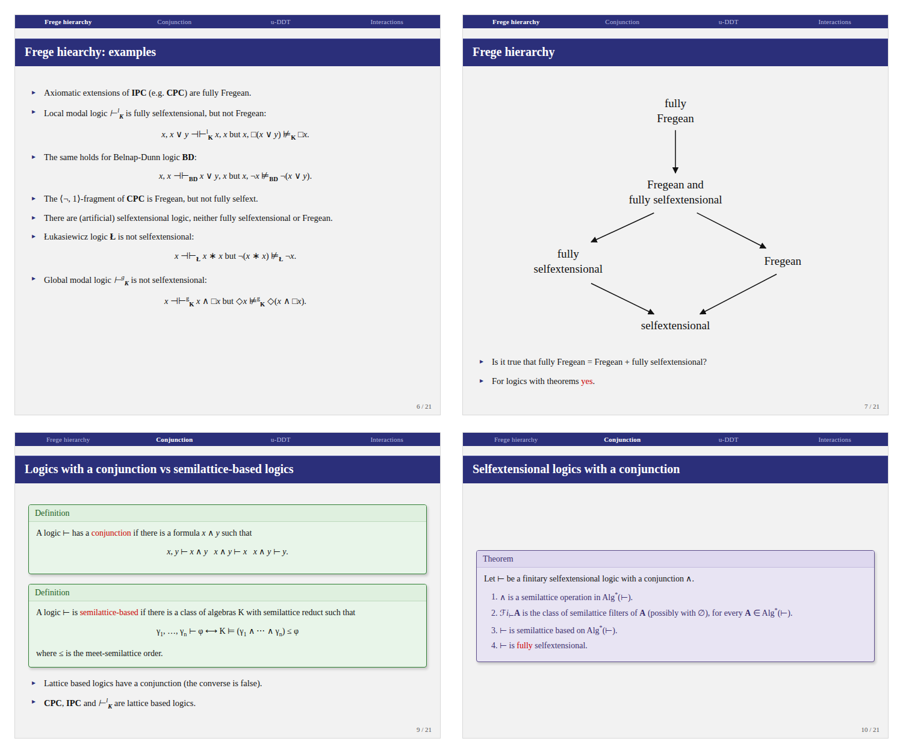Frege hierarchy Conjunction u-DDT Interactions
Frege hiearchy: examples
Axiomatic extensions of IPC (e.g. CPC) are fully Fregean.
Local modal logic ⊢lK is fully selfextensional, but not Fregean:
x, x ∨ y ⊣⊢lK x, x but x, □(x ∨ y) ⊭K □x.
The same holds for Belnap-Dunn logic BD:
x, x ⊣⊢BD x ∨ y, x but x, ¬x ⊭BD ¬(x ∨ y).
The ⟨¬, 1⟩-fragment of CPC is Fregean, but not fully selfext.
There are (artificial) selfextensional logic, neither fully selfextensional or Fregean.
Łukasiewicz logic Ł is not selfextensional:
x ⊣⊢Ł x ∗ x but ¬(x ∗ x) ⊭Ł ¬x.
Global modal logic ⊢gK is not selfextensional:
x ⊣⊢gK x ∧ □x but ◇x ⊭gK ◇(x ∧ □x).
6 / 21
Frege hierarchy Conjunction u-DDT Interactions
Frege hierarchy
fully Fregean Fregean and fully selfextensional fully selfextensional Fregean selfextensional
Is it true that fully Fregean = Fregean + fully selfextensional?
For logics with theorems yes.
7 / 21
Frege hierarchy Conjunction u-DDT Interactions
Logics with a conjunction vs semilattice-based logics
Definition
A logic ⊢ has a conjunction if there is a formula x ∧ y such that
x, y ⊢ x ∧ y x ∧ y ⊢ x x ∧ y ⊢ y.
Definition
A logic ⊢ is semilattice-based if there is a class of algebras K with semilattice reduct such that
γ1, …, γn ⊢ φ ⟷ K ⊨ (γ1 ∧ ⋯ ∧ γn) ≤ φ
where ≤ is the meet-semilattice order.
Lattice based logics have a conjunction (the converse is false).
CPC, IPC and ⊢lK are lattice based logics.
9 / 21
Frege hierarchy Conjunction u-DDT Interactions
Selfextensional logics with a conjunction
Theorem
Let ⊢ be a finitary selfextensional logic with a conjunction ∧.
∧ is a semilattice operation in Alg*(⊢).
ℱi⊢A is the class of semilattice filters of A (possibly with ∅), for every A ∈ Alg*(⊢).
⊢ is semilattice based on Alg*(⊢).
⊢ is fully selfextensional.
10 / 21